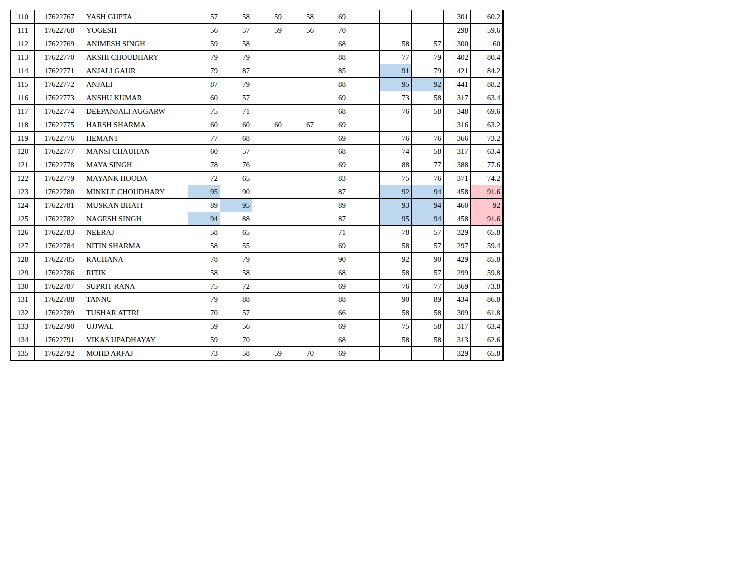| 110 | 17622767 | YASH GUPTA | 57 | 58 | 59 | 58 | 69 | | | | 301 | 60.2 |
| 111 | 17622768 | YOGESH | 56 | 57 | 59 | 56 | 70 | | | | 298 | 59.6 |
| 112 | 17622769 | ANIMESH SINGH | 59 | 58 | | | 68 | | 58 | 57 | 300 | 60 |
| 113 | 17622770 | AKSHI CHOUDHARY | 79 | 79 | | | 88 | | 77 | 79 | 402 | 80.4 |
| 114 | 17622771 | ANJALI GAUR | 79 | 87 | | | 85 | | 91 | 79 | 421 | 84.2 |
| 115 | 17622772 | ANJALI | 87 | 79 | | | 88 | | 95 | 92 | 441 | 88.2 |
| 116 | 17622773 | ANSHU KUMAR | 60 | 57 | | | 69 | | 73 | 58 | 317 | 63.4 |
| 117 | 17622774 | DEEPANJALI AGGARW | 75 | 71 | | | 68 | | 76 | 58 | 348 | 69.6 |
| 118 | 17622775 | HARSH SHARMA | 60 | 60 | 60 | 67 | 69 | | | | 316 | 63.2 |
| 119 | 17622776 | HEMANT | 77 | 68 | | | 69 | | 76 | 76 | 366 | 73.2 |
| 120 | 17622777 | MANSI CHAUHAN | 60 | 57 | | | 68 | | 74 | 58 | 317 | 63.4 |
| 121 | 17622778 | MAYA SINGH | 78 | 76 | | | 69 | | 88 | 77 | 388 | 77.6 |
| 122 | 17622779 | MAYANK HOODA | 72 | 65 | | | 83 | | 75 | 76 | 371 | 74.2 |
| 123 | 17622780 | MINKLE CHOUDHARY | 95 | 90 | | | 87 | | 92 | 94 | 458 | 91.6 |
| 124 | 17622781 | MUSKAN BHATI | 89 | 95 | | | 89 | | 93 | 94 | 460 | 92 |
| 125 | 17622782 | NAGESH SINGH | 94 | 88 | | | 87 | | 95 | 94 | 458 | 91.6 |
| 126 | 17622783 | NEERAJ | 58 | 65 | | | 71 | | 78 | 57 | 329 | 65.8 |
| 127 | 17622784 | NITIN SHARMA | 58 | 55 | | | 69 | | 58 | 57 | 297 | 59.4 |
| 128 | 17622785 | RACHANA | 78 | 79 | | | 90 | | 92 | 90 | 429 | 85.8 |
| 129 | 17622786 | RITIK | 58 | 58 | | | 68 | | 58 | 57 | 299 | 59.8 |
| 130 | 17622787 | SUPRIT RANA | 75 | 72 | | | 69 | | 76 | 77 | 369 | 73.8 |
| 131 | 17622788 | TANNU | 79 | 88 | | | 88 | | 90 | 89 | 434 | 86.8 |
| 132 | 17622789 | TUSHAR ATTRI | 70 | 57 | | | 66 | | 58 | 58 | 309 | 61.8 |
| 133 | 17622790 | UJJWAL | 59 | 56 | | | 69 | | 75 | 58 | 317 | 63.4 |
| 134 | 17622791 | VIKAS UPADHAYAY | 59 | 70 | | | 68 | | 58 | 58 | 313 | 62.6 |
| 135 | 17622792 | MOHD ARFAJ | 73 | 58 | 59 | 70 | 69 | | | | 329 | 65.8 |